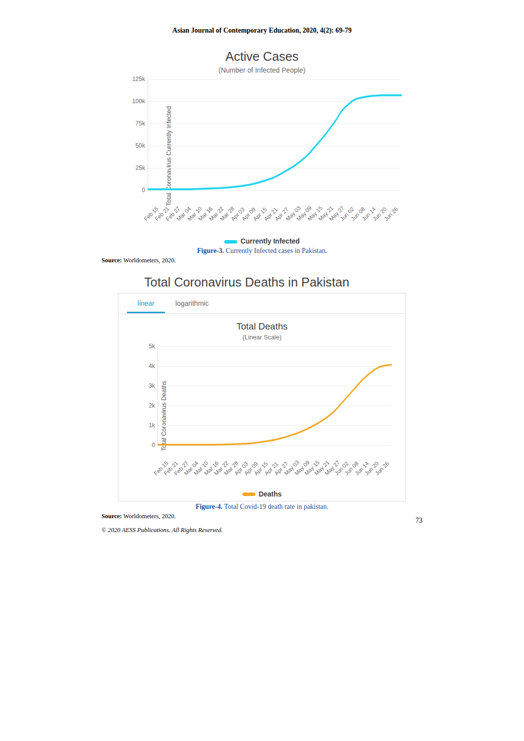Asian Journal of Contemporary Education, 2020, 4(2): 69-79
Active Cases
(Number of Infected People)
Total Coronavirus Currently Infected
125k
100k
75k
50k
25k
0
Feb 15 Feb 21 Feb 27 Mar 04 Mar 10 Mar 16 Mar 22 Mar 28 Apr 03 Apr 09 Apr 15 Apr 21 Apr 27 May 03 May 09 May 15 May 21 May 27 Jun 02 Jun 08 Jun 14 Jun 20 Jun 26
Currently Infected
Figure-3. Currently Infected cases in Pakistan.
Source: Worldometers, 2020.
Total Coronavirus Deaths in Pakistan
linear
logarithmic
Total Deaths
(Linear Scale)
Total Coronavirus Deaths
5k
4k
3k
2k
1k
0
Feb 15 Feb 21 Feb 27 Mar 04 Mar 10 Mar 16 Mar 22 Mar 28 Apr 03 Apr 09 Apr 15 Apr 21 Apr 27 May 03 May 09 May 15 May 21 May 27 Jun 02 Jun 08 Jun 14 Jun 20 Jun 26
Deaths
Figure-4. Total Covid-19 death rate in pakistan.
Source: Worldometers, 2020.
73
© 2020 AESS Publications. All Rights Reserved.